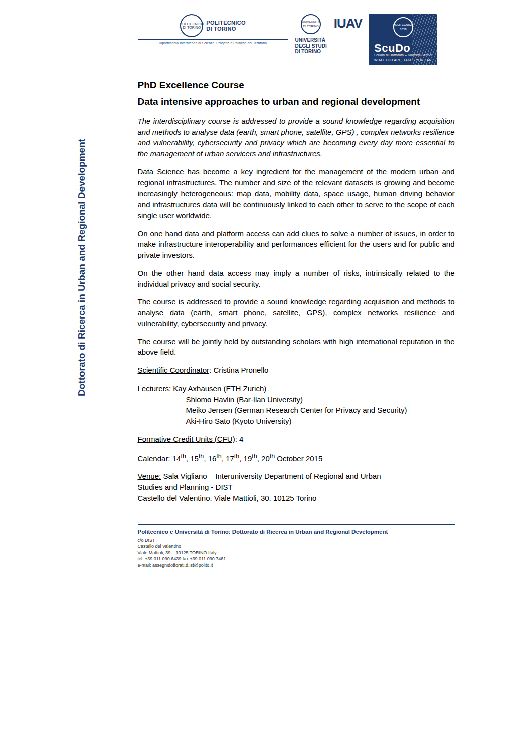POLITECNICO
DI TORINO
POLITECNICO
DI TORINO
Dipartimento Interateneo di Scienze, Progetto e Politiche del Territorio
UNIVERSITÀ
DI TORINO
UNIVERSITÀ
DEGLI STUDI
DI TORINO
IUAV
POLITECNICO
1859
ScuDo
Scuola di Dottorato – Doctoral School
WHAT YOU ARE, TAKES YOU FAR
Dottorato di Ricerca in Urban and Regional Development
PhD Excellence Course
Data intensive approaches to urban and regional development
The interdisciplinary course is addressed to provide a sound knowledge regarding acquisition and methods to analyse data (earth, smart phone, satellite, GPS) , complex networks resilience and vulnerability, cybersecurity and privacy which are becoming every day more essential to the management of urban servicers and infrastructures.
Data Science has become a key ingredient for the management of the modern urban and regional infrastructures. The number and size of the relevant datasets is growing and become increasingly heterogeneous: map data, mobility data, space usage, human driving behavior and infrastructures data will be continuously linked to each other to serve to the scope of each single user worldwide.
On one hand data and platform access can add clues to solve a number of issues, in order to make infrastructure interoperability and performances efficient for the users and for public and private investors.
On the other hand data access may imply a number of risks, intrinsically related to the individual privacy and social security.
The course is addressed to provide a sound knowledge regarding acquisition and methods to analyse data (earth, smart phone, satellite, GPS), complex networks resilience and vulnerability, cybersecurity and privacy.
The course will be jointly held by outstanding scholars with high international reputation in the above field.
Scientific Coordinator: Cristina Pronello
Lecturers: Kay Axhausen (ETH Zurich)
Shlomo Havlin (Bar-Ilan University)
Meiko Jensen (German Research Center for Privacy and Security)
Aki-Hiro Sato (Kyoto University)
Formative Credit Units (CFU): 4
Calendar: 14th, 15th, 16th, 17th, 19th, 20th October 2015
Venue: Sala Vigliano – Interuniversity Department of Regional and Urban
Studies and Planning - DIST
Castello del Valentino. Viale Mattioli, 30. 10125 Torino
Politecnico e Università di Torino: Dottorato di Ricerca in Urban and Regional Development
c/o DIST
Castello del Valentino
Viale Mattioli, 39 – 10125 TORINO Italy
tel: +39 011 090 6439 fax +39 011 090 7461
e-mail: assegnidottorati.d.ist@polito.it